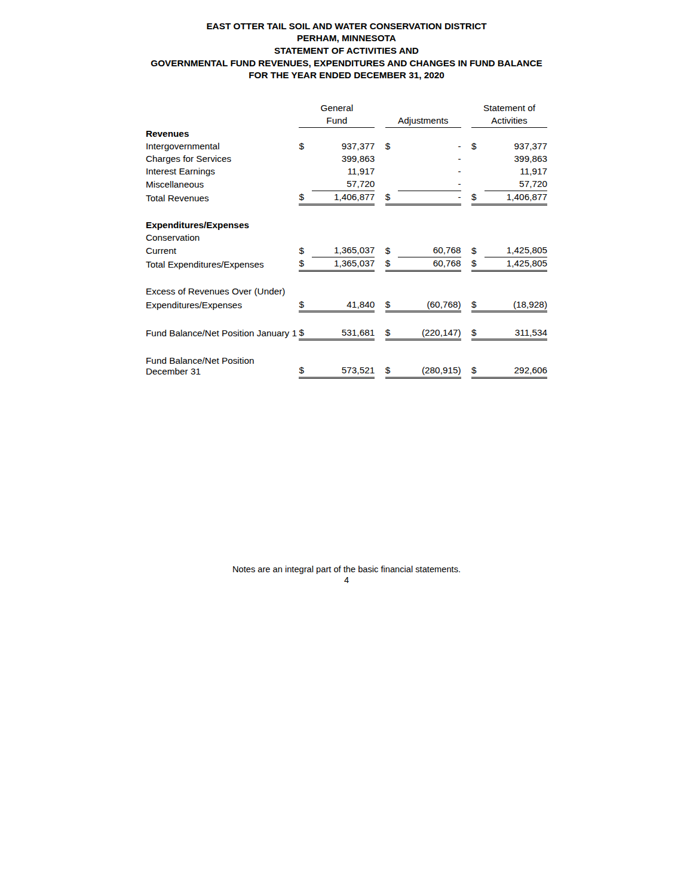EAST OTTER TAIL SOIL AND WATER CONSERVATION DISTRICT
PERHAM, MINNESOTA
STATEMENT OF ACTIVITIES AND
GOVERNMENTAL FUND REVENUES, EXPENDITURES AND CHANGES IN FUND BALANCE
FOR THE YEAR ENDED DECEMBER 31, 2020
| | General | | | | Statement of |
| --- | --- | --- | --- | --- | --- |
| | Fund | | Adjustments | | Activities |
| Revenues | | | | | | | | |
| Intergovernmental | $ | 937,377 | | $ | - | | $ | 937,377 |
| Charges for Services | | 399,863 | | | - | | | 399,863 |
| Interest Earnings | | 11,917 | | | - | | | 11,917 |
| Miscellaneous | | 57,720 | | | - | | | 57,720 |
| Total Revenues | $ | 1,406,877 | | $ | - | | $ | 1,406,877 |
| Expenditures/Expenses | | | | | | | | |
| Conservation | | | | | | | | |
| Current | $ | 1,365,037 | | $ | 60,768 | | $ | 1,425,805 |
| Total Expenditures/Expenses | $ | 1,365,037 | | $ | 60,768 | | $ | 1,425,805 |
| Excess of Revenues Over (Under) | | | | | | | | |
| Expenditures/Expenses | $ | 41,840 | | $ | (60,768) | | $ | (18,928) |
| Fund Balance/Net Position January 1 | $ | 531,681 | | $ | (220,147) | | $ | 311,534 |
| Fund Balance/Net Position December 31 | $ | 573,521 | | $ | (280,915) | | $ | 292,606 |
Notes are an integral part of the basic financial statements.
4